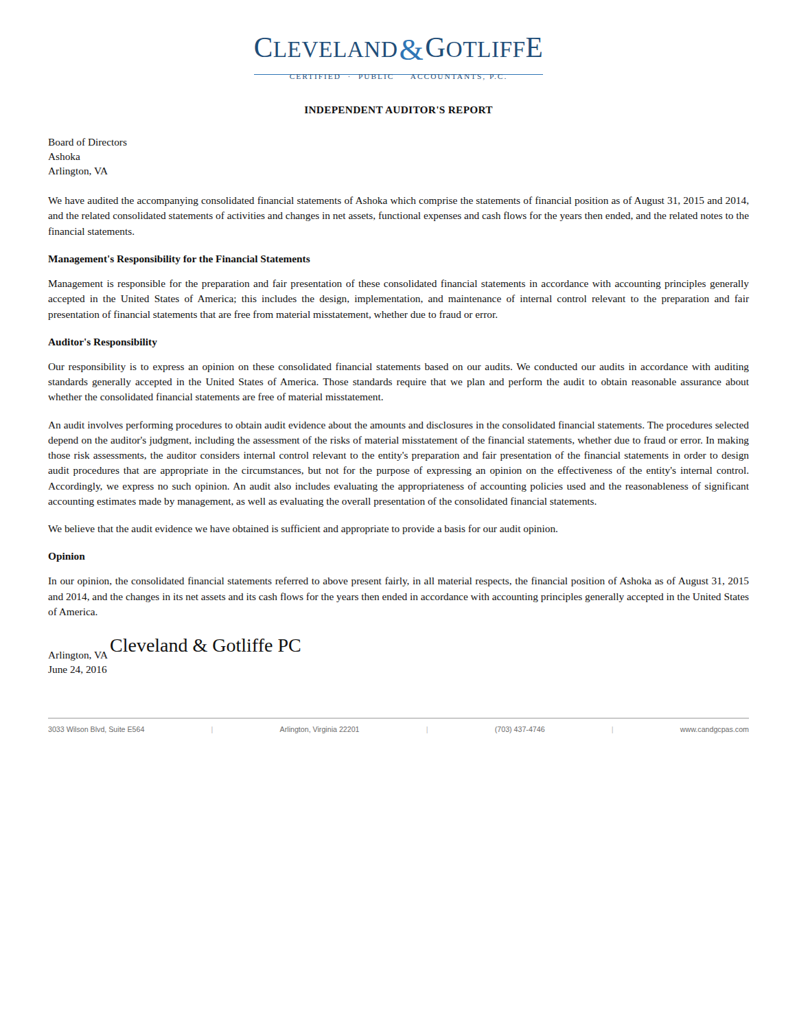Cleveland&Gotliffe
Certified · Public Accountants, P.C.
Independent Auditor's Report
Board of Directors
Ashoka
Arlington, VA
We have audited the accompanying consolidated financial statements of Ashoka which comprise the statements of financial position as of August 31, 2015 and 2014, and the related consolidated statements of activities and changes in net assets, functional expenses and cash flows for the years then ended, and the related notes to the financial statements.
Management's Responsibility for the Financial Statements
Management is responsible for the preparation and fair presentation of these consolidated financial statements in accordance with accounting principles generally accepted in the United States of America; this includes the design, implementation, and maintenance of internal control relevant to the preparation and fair presentation of financial statements that are free from material misstatement, whether due to fraud or error.
Auditor's Responsibility
Our responsibility is to express an opinion on these consolidated financial statements based on our audits. We conducted our audits in accordance with auditing standards generally accepted in the United States of America. Those standards require that we plan and perform the audit to obtain reasonable assurance about whether the consolidated financial statements are free of material misstatement.
An audit involves performing procedures to obtain audit evidence about the amounts and disclosures in the consolidated financial statements. The procedures selected depend on the auditor's judgment, including the assessment of the risks of material misstatement of the financial statements, whether due to fraud or error. In making those risk assessments, the auditor considers internal control relevant to the entity's preparation and fair presentation of the financial statements in order to design audit procedures that are appropriate in the circumstances, but not for the purpose of expressing an opinion on the effectiveness of the entity's internal control. Accordingly, we express no such opinion. An audit also includes evaluating the appropriateness of accounting policies used and the reasonableness of significant accounting estimates made by management, as well as evaluating the overall presentation of the consolidated financial statements.
We believe that the audit evidence we have obtained is sufficient and appropriate to provide a basis for our audit opinion.
Opinion
In our opinion, the consolidated financial statements referred to above present fairly, in all material respects, the financial position of Ashoka as of August 31, 2015 and 2014, and the changes in its net assets and its cash flows for the years then ended in accordance with accounting principles generally accepted in the United States of America.
Cleveland & Gotliffe PC
Arlington, VA
June 24, 2016
3033 Wilson Blvd, Suite E564 | Arlington, Virginia 22201 | (703) 437-4746 | www.candgcpas.com